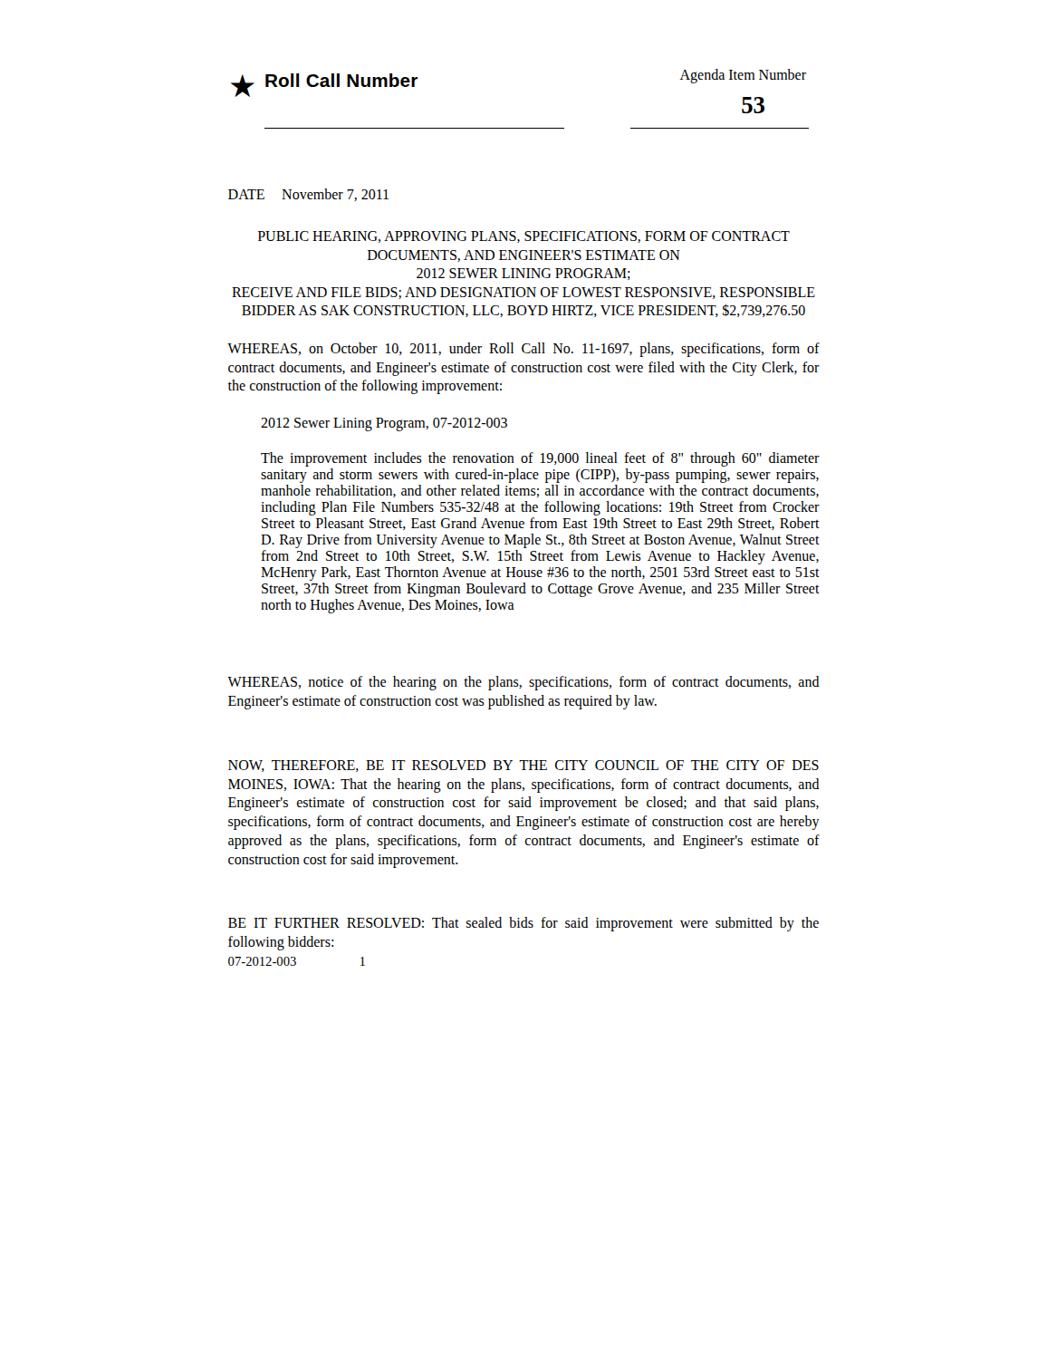★
Roll Call Number
Agenda Item Number
53
DATENovember 7, 2011
PUBLIC HEARING, APPROVING PLANS, SPECIFICATIONS, FORM OF CONTRACT
DOCUMENTS, AND ENGINEER'S ESTIMATE ON
2012 SEWER LINING PROGRAM;
RECEIVE AND FILE BIDS; AND DESIGNATION OF LOWEST RESPONSIVE, RESPONSIBLE
BIDDER AS SAK CONSTRUCTION, LLC, BOYD HIRTZ, VICE PRESIDENT, $2,739,276.50
WHEREAS, on October 10, 2011, under Roll Call No. 11-1697, plans, specifications, form of contract documents, and Engineer's estimate of construction cost were filed with the City Clerk, for the construction of the following improvement:
2012 Sewer Lining Program, 07-2012-003
The improvement includes the renovation of 19,000 lineal feet of 8" through 60" diameter sanitary and storm sewers with cured-in-place pipe (CIPP), by-pass pumping, sewer repairs, manhole rehabilitation, and other related items; all in accordance with the contract documents, including Plan File Numbers 535-32/48 at the following locations: 19th Street from Crocker Street to Pleasant Street, East Grand Avenue from East 19th Street to East 29th Street, Robert D. Ray Drive from University Avenue to Maple St., 8th Street at Boston Avenue, Walnut Street from 2nd Street to 10th Street, S.W. 15th Street from Lewis Avenue to Hackley Avenue, McHenry Park, East Thornton Avenue at House #36 to the north, 2501 53rd Street east to 51st Street, 37th Street from Kingman Boulevard to Cottage Grove Avenue, and 235 Miller Street north to Hughes Avenue, Des Moines, Iowa
WHEREAS, notice of the hearing on the plans, specifications, form of contract documents, and Engineer's estimate of construction cost was published as required by law.
NOW, THEREFORE, BE IT RESOLVED BY THE CITY COUNCIL OF THE CITY OF DES MOINES, IOWA: That the hearing on the plans, specifications, form of contract documents, and Engineer's estimate of construction cost for said improvement be closed; and that said plans, specifications, form of contract documents, and Engineer's estimate of construction cost are hereby approved as the plans, specifications, form of contract documents, and Engineer's estimate of construction cost for said improvement.
BE IT FURTHER RESOLVED: That sealed bids for said improvement were submitted by the following bidders:
07-2012-0031